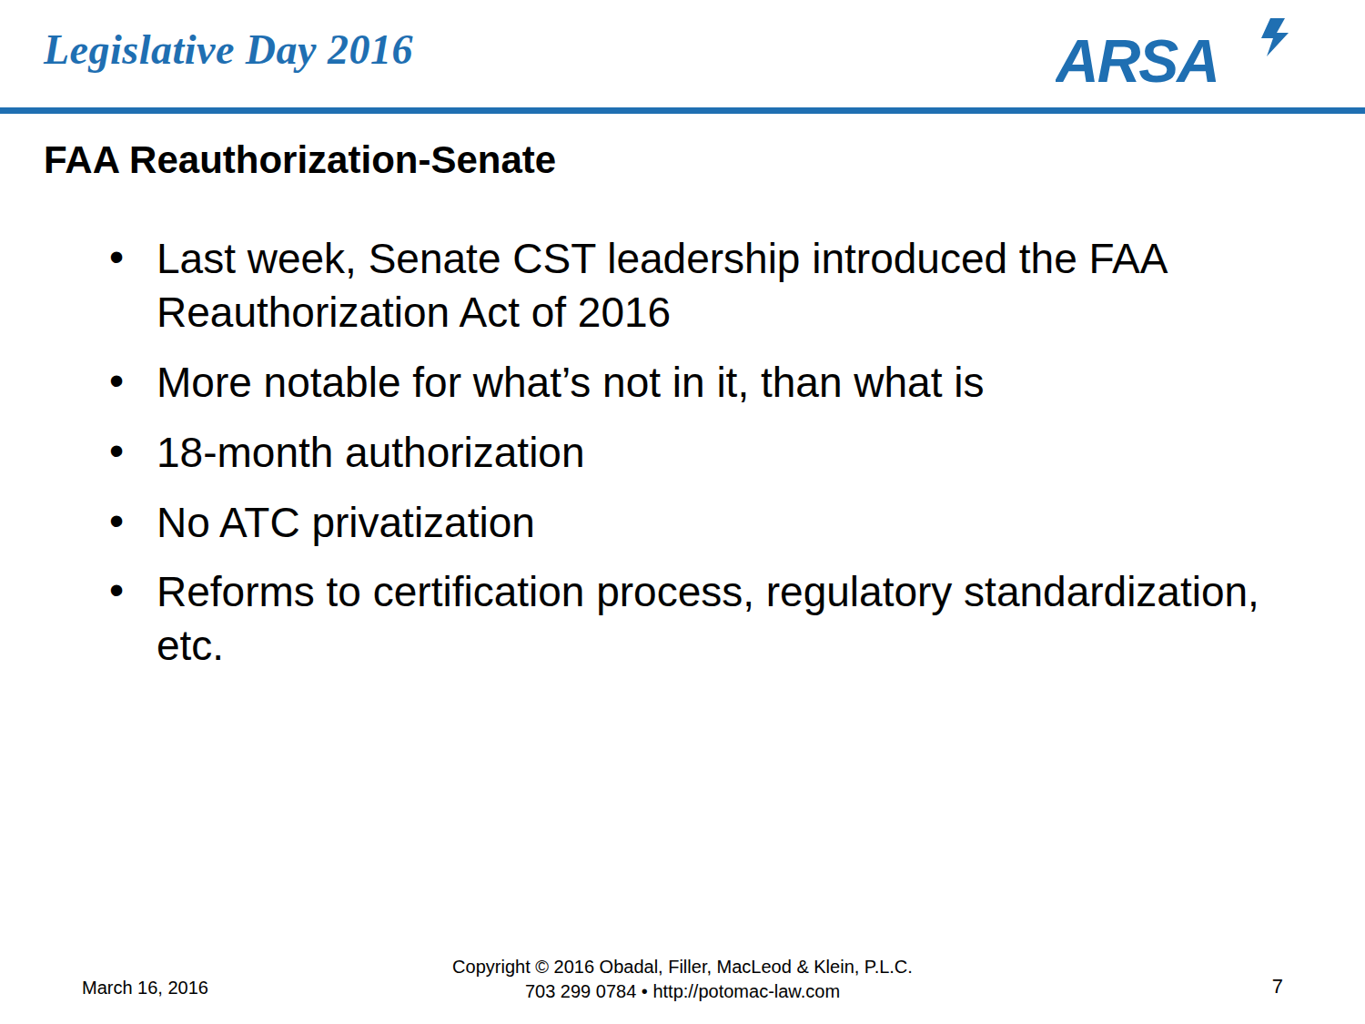Legislative Day 2016
ARSA
FAA Reauthorization-Senate
Last week, Senate CST leadership introduced the FAA Reauthorization Act of 2016
More notable for what’s not in it, than what is
18-month authorization
No ATC privatization
Reforms to certification process, regulatory standardization, etc.
March 16, 2016
Copyright © 2016 Obadal, Filler, MacLeod & Klein, P.L.C.
703 299 0784 • http://potomac-law.com
7